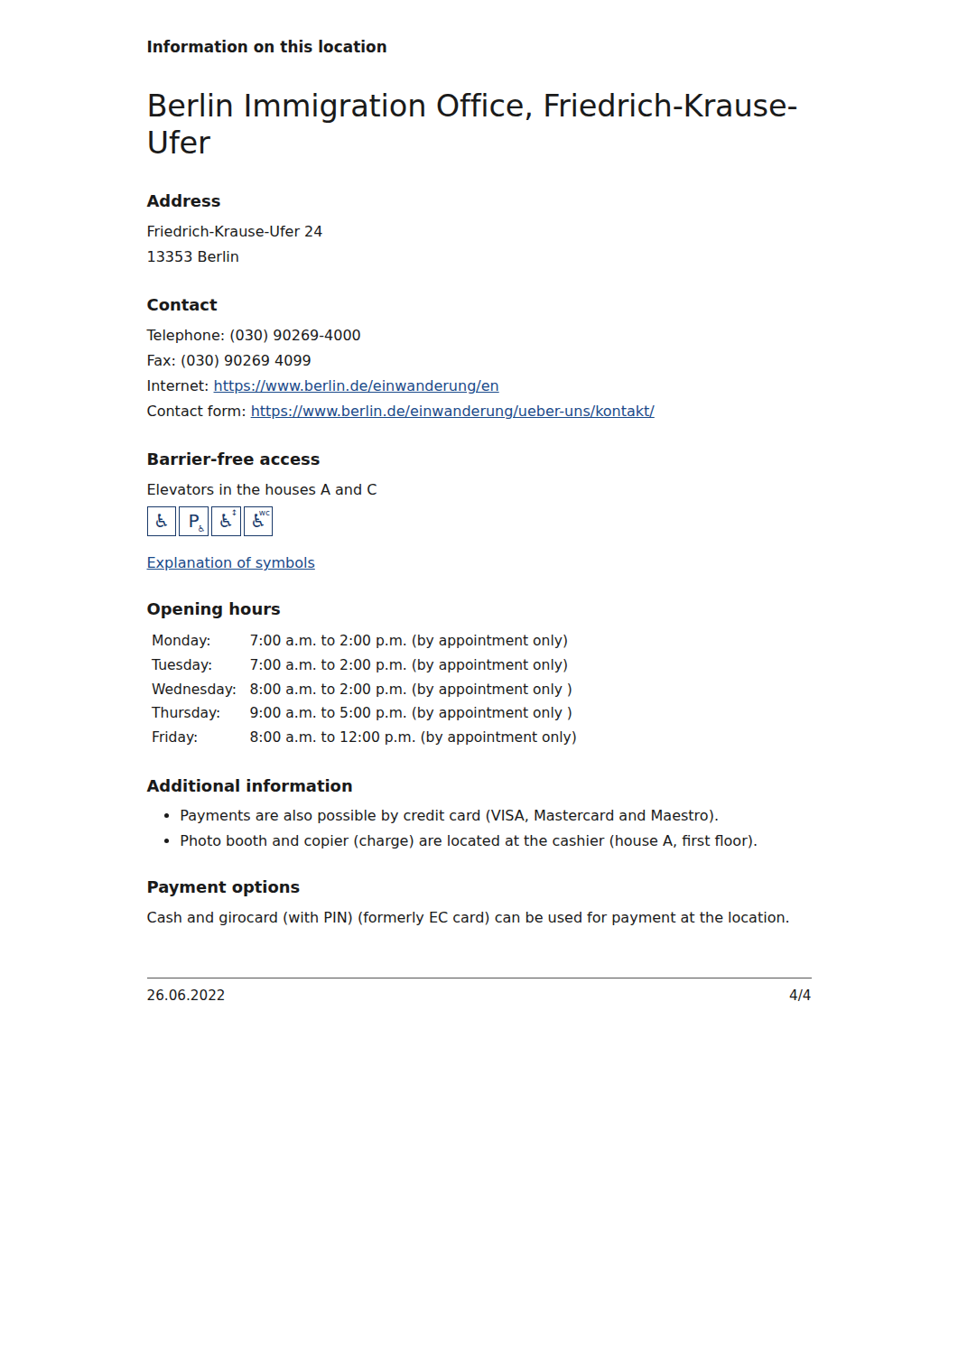Information on this location
Berlin Immigration Office, Friedrich-Krause-Ufer
Address
Friedrich-Krause-Ufer 24
13353 Berlin
Contact
Telephone: (030) 90269-4000
Fax: (030) 90269 4099
Internet: https://www.berlin.de/einwanderung/en
Contact form: https://www.berlin.de/einwanderung/ueber-uns/kontakt/
Barrier-free access
Elevators in the houses A and C
♿ P♿ ↕♿ wc♿
Explanation of symbols
Opening hours
| Monday: | 7:00 a.m. to 2:00 p.m. (by appointment only) |
| Tuesday: | 7:00 a.m. to 2:00 p.m. (by appointment only) |
| Wednesday: | 8:00 a.m. to 2:00 p.m. (by appointment only ) |
| Thursday: | 9:00 a.m. to 5:00 p.m. (by appointment only ) |
| Friday: | 8:00 a.m. to 12:00 p.m. (by appointment only) |
Additional information
Payments are also possible by credit card (VISA, Mastercard and Maestro).
Photo booth and copier (charge) are located at the cashier (house A, first floor).
Payment options
Cash and girocard (with PIN) (formerly EC card) can be used for payment at the location.
26.06.2022 4/4